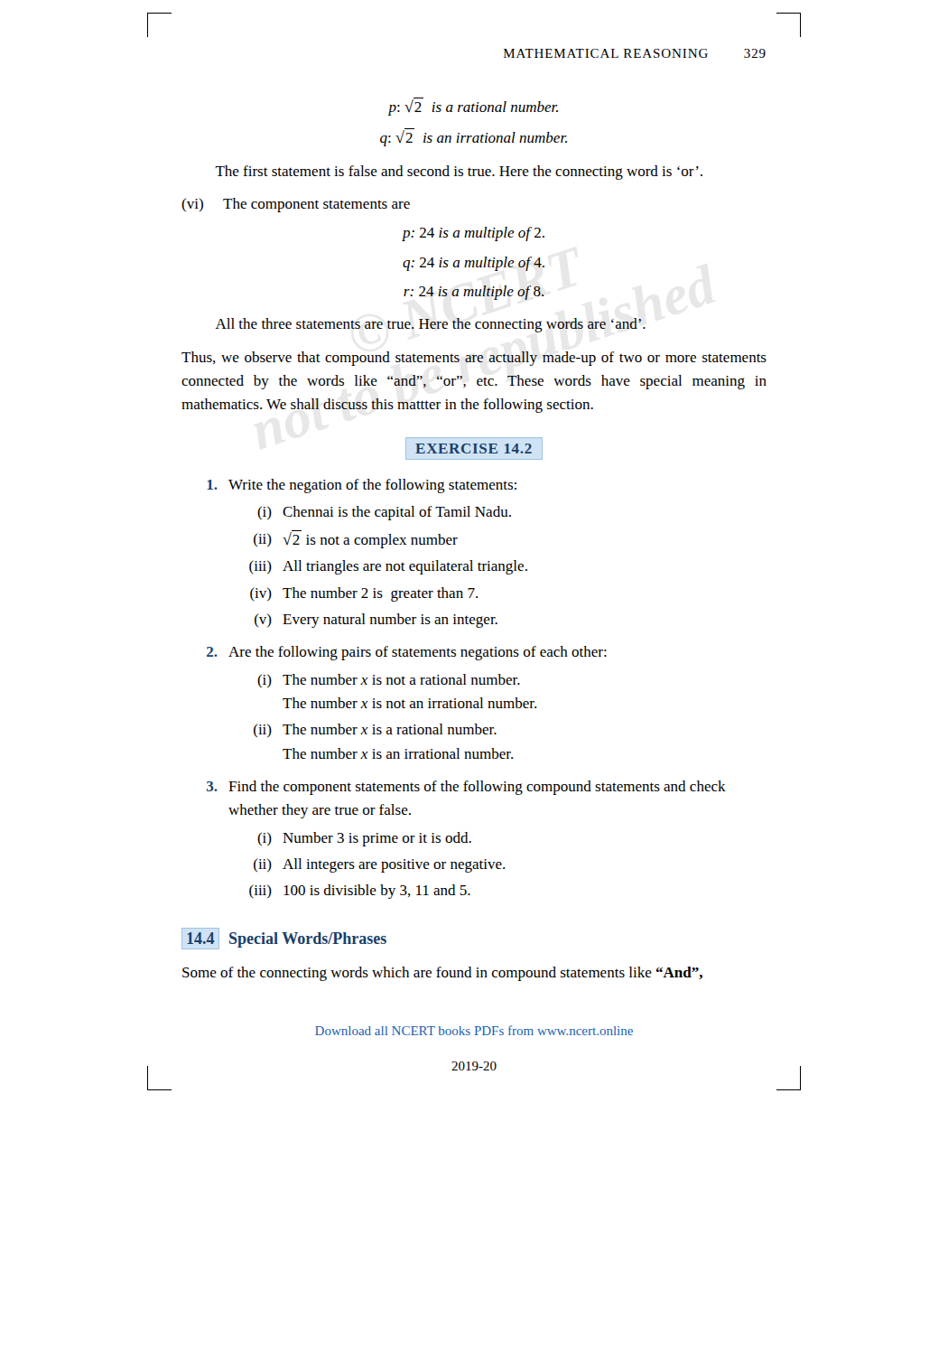© NCERT
not to be republished
MATHEMATICAL REASONING 329
p: √2 is a rational number.
q: √2 is an irrational number.
The first statement is false and second is true. Here the connecting word is ‘or’.
(vi)
The component statements are
p: 24 is a multiple of 2.
q: 24 is a multiple of 4.
r: 24 is a multiple of 8.
All the three statements are true. Here the connecting words are ‘and’.
Thus, we observe that compound statements are actually made-up of two or more statements connected by the words like “and”, “or”, etc. These words have special meaning in mathematics. We shall discuss this mattter in the following section.
EXERCISE 14.2
1.
Write the negation of the following statements:
(i)
Chennai is the capital of Tamil Nadu.
(ii)
√2 is not a complex number
(iii)
All triangles are not equilateral triangle.
(iv)
The number 2 is greater than 7.
(v)
Every natural number is an integer.
2.
Are the following pairs of statements negations of each other:
(i)
The number x is not a rational number.
The number x is not an irrational number.
(ii)
The number x is a rational number.
The number x is an irrational number.
3.
Find the component statements of the following compound statements and check whether they are true or false.
(i)
Number 3 is prime or it is odd.
(ii)
All integers are positive or negative.
(iii)
100 is divisible by 3, 11 and 5.
14.4 Special Words/Phrases
Some of the connecting words which are found in compound statements like “And”,
Download all NCERT books PDFs from www.ncert.online
2019-20